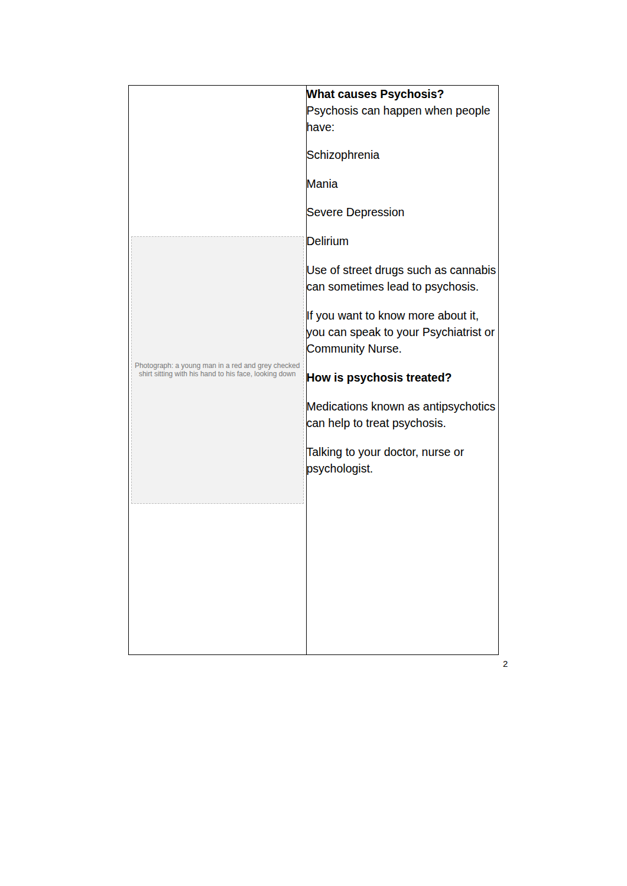| Photograph: a young man in a red and grey checked shirt sitting with his hand to his face, looking down | What causes Psychosis? Psychosis can happen when people have: Schizophrenia Mania Severe Depression Delirium Use of street drugs such as cannabis can sometimes lead to psychosis. If you want to know more about it, you can speak to your Psychiatrist or Community Nurse. How is psychosis treated? Medications known as antipsychotics can help to treat psychosis. Talking to your doctor, nurse or psychologist. |
2